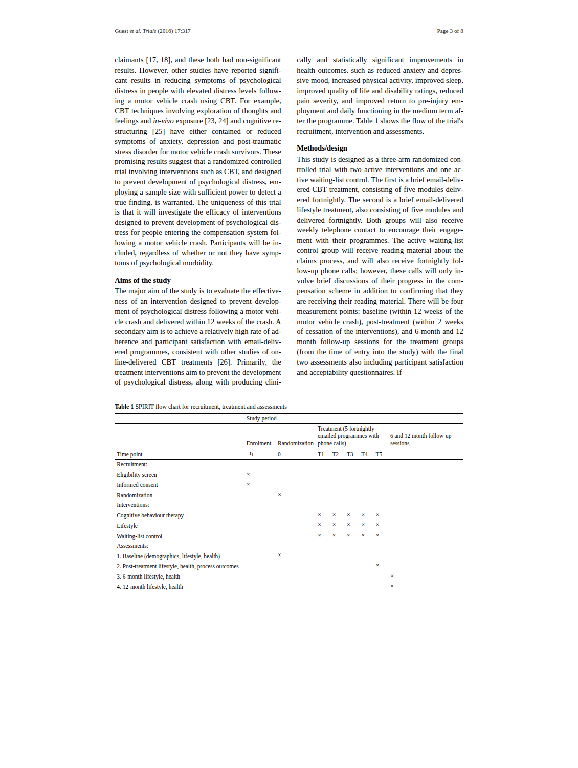Guest et al. Trials (2016) 17:317
Page 3 of 8
claimants [17, 18], and these both had non-significant results. However, other studies have reported significant results in reducing symptoms of psychological distress in people with elevated distress levels following a motor vehicle crash using CBT. For example, CBT techniques involving exploration of thoughts and feelings and in-vivo exposure [23, 24] and cognitive restructuring [25] have either contained or reduced symptoms of anxiety, depression and post-traumatic stress disorder for motor vehicle crash survivors. These promising results suggest that a randomized controlled trial involving interventions such as CBT, and designed to prevent development of psychological distress, employing a sample size with sufficient power to detect a true finding, is warranted. The uniqueness of this trial is that it will investigate the efficacy of interventions designed to prevent development of psychological distress for people entering the compensation system following a motor vehicle crash. Participants will be included, regardless of whether or not they have symptoms of psychological morbidity.
Aims of the study
The major aim of the study is to evaluate the effectiveness of an intervention designed to prevent development of psychological distress following a motor vehicle crash and delivered within 12 weeks of the crash. A secondary aim is to achieve a relatively high rate of adherence and participant satisfaction with email-delivered programmes, consistent with other studies of online-delivered CBT treatments [26]. Primarily, the treatment interventions aim to prevent the development of psychological distress, along with producing clinically and statistically significant improvements in health outcomes, such as reduced anxiety and depressive mood, increased physical activity, improved sleep, improved quality of life and disability ratings, reduced pain severity, and improved return to pre-injury employment and daily functioning in the medium term after the programme. Table 1 shows the flow of the trial's recruitment, intervention and assessments.
Methods/design
This study is designed as a three-arm randomized controlled trial with two active interventions and one active waiting-list control. The first is a brief email-delivered CBT treatment, consisting of five modules delivered fortnightly. The second is a brief email-delivered lifestyle treatment, also consisting of five modules and delivered fortnightly. Both groups will also receive weekly telephone contact to encourage their engagement with their programmes. The active waiting-list control group will receive reading material about the claims process, and will also receive fortnightly follow-up phone calls; however, these calls will only involve brief discussions of their progress in the compensation scheme in addition to confirming that they are receiving their reading material. There will be four measurement points: baseline (within 12 weeks of the motor vehicle crash), post-treatment (within 2 weeks of cessation of the interventions), and 6-month and 12 month follow-up sessions for the treatment groups (from the time of entry into the study) with the final two assessments also including participant satisfaction and acceptability questionnaires. If
Table 1 SPIRIT flow chart for recruitment, treatment and assessments
| | Study period |
| | Enrolment | Randomization | Treatment (5 fortnightly emailed programmes with phone calls) | 6 and 12 month follow-up sessions |
| Time point | − t 1 | 0 | T1 | T2 | T3 | T4 | T5 | |
| Recruitment: | | | | | | | | |
| Eligibility screen | × | | | | | | | |
| Informed consent | × | | | | | | | |
| Randomization | | × | | | | | | |
| Interventions: | | | | | | | | |
| Cognitive behaviour therapy | | | × | × | × | × | × | |
| Lifestyle | | | × | × | × | × | × | |
| Waiting-list control | | | × | × | × | × | × | |
| Assessments: | | | | | | | | |
| 1. Baseline (demographics, lifestyle, health) | | × | | | | | | |
| 2. Post-treatment lifestyle, health, process outcomes | | | | | | | × | |
| 3. 6-month lifestyle, health | | | | | | | | × |
| 4. 12-month lifestyle, health | | | | | | | | × |